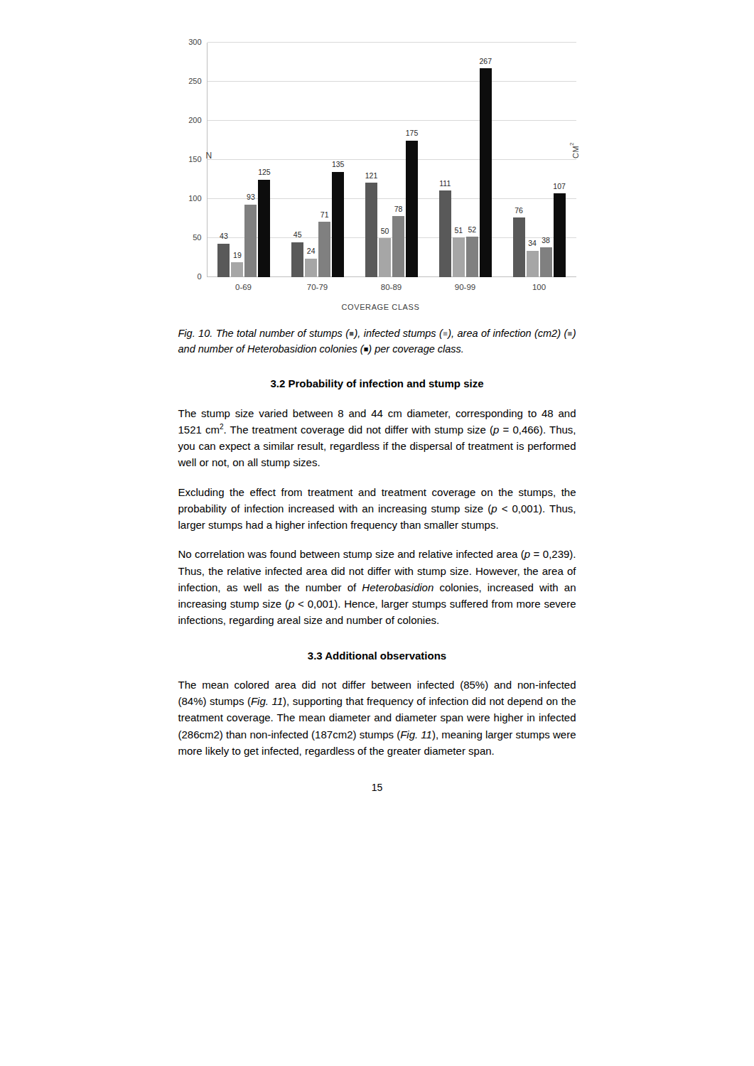N
CM2
300
250
200
150
100
50
0
43
19
93
125
45
24
71
135
121
50
78
175
111
51
52
267
76
34
38
107
0-69
70-79
80-89
90-99
100
COVERAGE CLASS
Fig. 10. The total number of stumps (■), infected stumps (■), area of infection (cm2) (■) and number of Heterobasidion colonies (■) per coverage class.
3.2 Probability of infection and stump size
The stump size varied between 8 and 44 cm diameter, corresponding to 48 and 1521 cm2. The treatment coverage did not differ with stump size (p = 0,466). Thus, you can expect a similar result, regardless if the dispersal of treatment is performed well or not, on all stump sizes.
Excluding the effect from treatment and treatment coverage on the stumps, the probability of infection increased with an increasing stump size (p < 0,001). Thus, larger stumps had a higher infection frequency than smaller stumps.
No correlation was found between stump size and relative infected area (p = 0,239). Thus, the relative infected area did not differ with stump size. However, the area of infection, as well as the number of Heterobasidion colonies, increased with an increasing stump size (p < 0,001). Hence, larger stumps suffered from more severe infections, regarding areal size and number of colonies.
3.3 Additional observations
The mean colored area did not differ between infected (85%) and non-infected (84%) stumps (Fig. 11), supporting that frequency of infection did not depend on the treatment coverage. The mean diameter and diameter span were higher in infected (286cm2) than non-infected (187cm2) stumps (Fig. 11), meaning larger stumps were more likely to get infected, regardless of the greater diameter span.
15